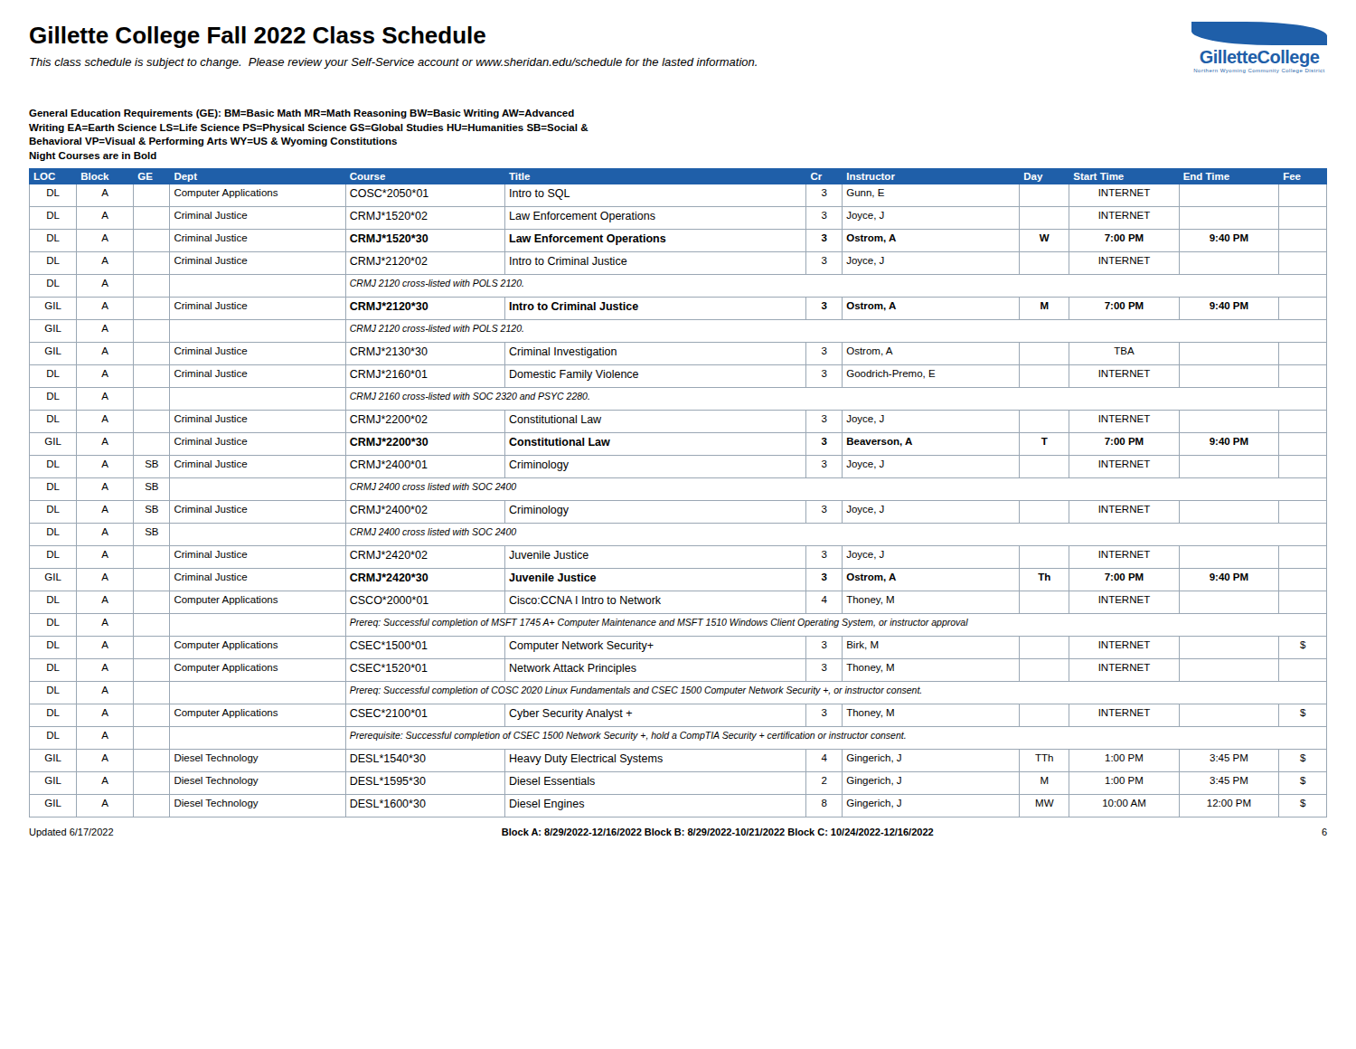Gillette College Fall 2022 Class Schedule
This class schedule is subject to change. Please review your Self-Service account or www.sheridan.edu/schedule for the lasted information.
Gillette College
Northern Wyoming Community College District
General Education Requirements (GE): BM=Basic Math MR=Math Reasoning BW=Basic Writing AW=Advanced
Writing EA=Earth Science LS=Life Science PS=Physical Science GS=Global Studies HU=Humanities SB=Social &
Behavioral VP=Visual & Performing Arts WY=US & Wyoming Constitutions
Night Courses are in Bold
| LOC | Block | GE | Dept | Course | Title | Cr | Instructor | Day | Start Time | End Time | Fee |
| --- | --- | --- | --- | --- | --- | --- | --- | --- | --- | --- | --- |
| DL | A | | Computer Applications | COSC*2050*01 | Intro to SQL | 3 | Gunn, E | | INTERNET | | |
| DL | A | | Criminal Justice | CRMJ*1520*02 | Law Enforcement Operations | 3 | Joyce, J | | INTERNET | | |
| DL | A | | Criminal Justice | CRMJ*1520*30 | Law Enforcement Operations | 3 | Ostrom, A | W | 7:00 PM | 9:40 PM | |
| DL | A | | Criminal Justice | CRMJ*2120*02 | Intro to Criminal Justice | 3 | Joyce, J | | INTERNET | | |
| DL | A | | | CRMJ 2120 cross-listed with POLS 2120. |
| GIL | A | | Criminal Justice | CRMJ*2120*30 | Intro to Criminal Justice | 3 | Ostrom, A | M | 7:00 PM | 9:40 PM | |
| GIL | A | | | CRMJ 2120 cross-listed with POLS 2120. |
| GIL | A | | Criminal Justice | CRMJ*2130*30 | Criminal Investigation | 3 | Ostrom, A | | TBA | | |
| DL | A | | Criminal Justice | CRMJ*2160*01 | Domestic Family Violence | 3 | Goodrich-Premo, E | | INTERNET | | |
| DL | A | | | CRMJ 2160 cross-listed with SOC 2320 and PSYC 2280. |
| DL | A | | Criminal Justice | CRMJ*2200*02 | Constitutional Law | 3 | Joyce, J | | INTERNET | | |
| GIL | A | | Criminal Justice | CRMJ*2200*30 | Constitutional Law | 3 | Beaverson, A | T | 7:00 PM | 9:40 PM | |
| DL | A | SB | Criminal Justice | CRMJ*2400*01 | Criminology | 3 | Joyce, J | | INTERNET | | |
| DL | A | SB | | CRMJ 2400 cross listed with SOC 2400 |
| DL | A | SB | Criminal Justice | CRMJ*2400*02 | Criminology | 3 | Joyce, J | | INTERNET | | |
| DL | A | SB | | CRMJ 2400 cross listed with SOC 2400 |
| DL | A | | Criminal Justice | CRMJ*2420*02 | Juvenile Justice | 3 | Joyce, J | | INTERNET | | |
| GIL | A | | Criminal Justice | CRMJ*2420*30 | Juvenile Justice | 3 | Ostrom, A | Th | 7:00 PM | 9:40 PM | |
| DL | A | | Computer Applications | CSCO*2000*01 | Cisco:CCNA I Intro to Network | 4 | Thoney, M | | INTERNET | | |
| DL | A | | | Prereq: Successful completion of MSFT 1745 A+ Computer Maintenance and MSFT 1510 Windows Client Operating System, or instructor approval |
| DL | A | | Computer Applications | CSEC*1500*01 | Computer Network Security+ | 3 | Birk, M | | INTERNET | | $ |
| DL | A | | Computer Applications | CSEC*1520*01 | Network Attack Principles | 3 | Thoney, M | | INTERNET | | |
| DL | A | | | Prereq: Successful completion of COSC 2020 Linux Fundamentals and CSEC 1500 Computer Network Security +, or instructor consent. |
| DL | A | | Computer Applications | CSEC*2100*01 | Cyber Security Analyst + | 3 | Thoney, M | | INTERNET | | $ |
| DL | A | | | Prerequisite: Successful completion of CSEC 1500 Network Security +, hold a CompTIA Security + certification or instructor consent. |
| GIL | A | | Diesel Technology | DESL*1540*30 | Heavy Duty Electrical Systems | 4 | Gingerich, J | TTh | 1:00 PM | 3:45 PM | $ |
| GIL | A | | Diesel Technology | DESL*1595*30 | Diesel Essentials | 2 | Gingerich, J | M | 1:00 PM | 3:45 PM | $ |
| GIL | A | | Diesel Technology | DESL*1600*30 | Diesel Engines | 8 | Gingerich, J | MW | 10:00 AM | 12:00 PM | $ |
Updated 6/17/2022
Block A: 8/29/2022-12/16/2022 Block B: 8/29/2022-10/21/2022 Block C: 10/24/2022-12/16/2022
6